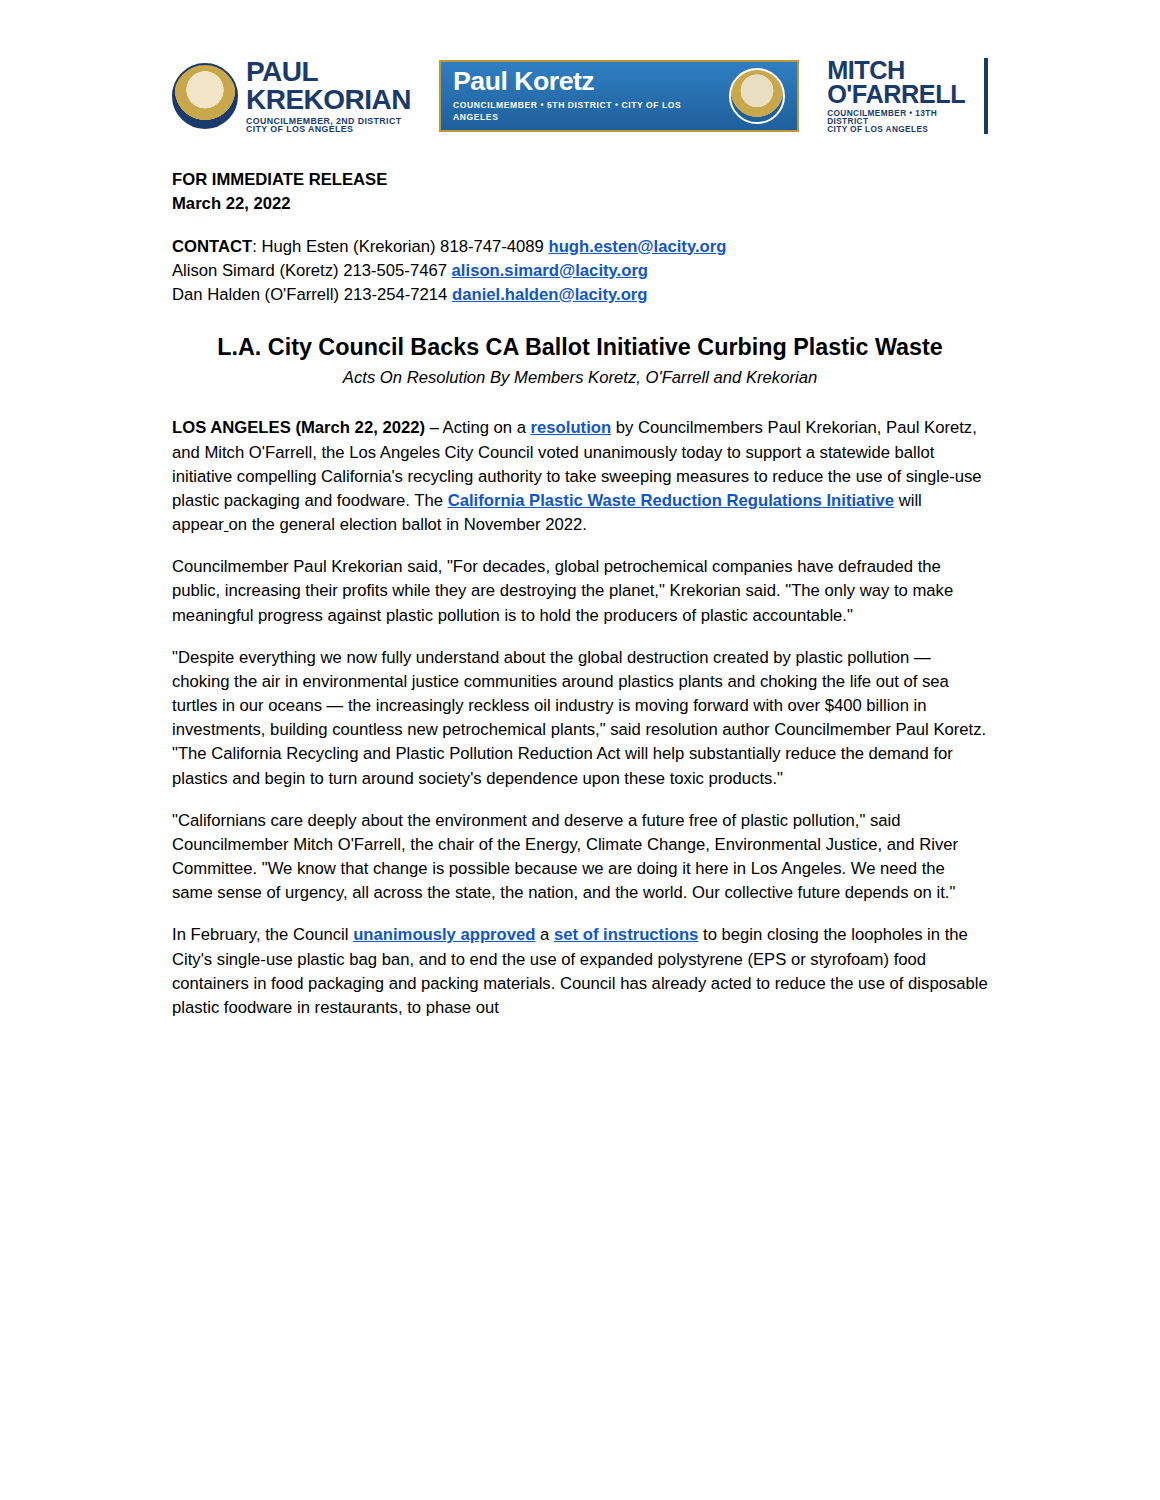PAUL
KREKORIAN
COUNCILMEMBER, 2ND DISTRICT
CITY OF LOS ANGELES
Paul Koretz
COUNCILMEMBER • 5TH DISTRICT • CITY OF LOS ANGELES
MITCH
O'FARRELL
COUNCILMEMBER • 13TH DISTRICT
CITY OF LOS ANGELES
FOR IMMEDIATE RELEASE
March 22, 2022
CONTACT: Hugh Esten (Krekorian) 818-747-4089 hugh.esten@lacity.org
Alison Simard (Koretz) 213-505-7467 alison.simard@lacity.org
Dan Halden (O'Farrell) 213-254-7214 daniel.halden@lacity.org
L.A. City Council Backs CA Ballot Initiative Curbing Plastic Waste
Acts On Resolution By Members Koretz, O'Farrell and Krekorian
LOS ANGELES (March 22, 2022) – Acting on a resolution by Councilmembers Paul Krekorian, Paul Koretz, and Mitch O'Farrell, the Los Angeles City Council voted unanimously today to support a statewide ballot initiative compelling California's recycling authority to take sweeping measures to reduce the use of single-use plastic packaging and foodware. The California Plastic Waste Reduction Regulations Initiative will appear on the general election ballot in November 2022.
Councilmember Paul Krekorian said, "For decades, global petrochemical companies have defrauded the public, increasing their profits while they are destroying the planet," Krekorian said. "The only way to make meaningful progress against plastic pollution is to hold the producers of plastic accountable."
"Despite everything we now fully understand about the global destruction created by plastic pollution — choking the air in environmental justice communities around plastics plants and choking the life out of sea turtles in our oceans — the increasingly reckless oil industry is moving forward with over $400 billion in investments, building countless new petrochemical plants," said resolution author Councilmember Paul Koretz. "The California Recycling and Plastic Pollution Reduction Act will help substantially reduce the demand for plastics and begin to turn around society's dependence upon these toxic products."
"Californians care deeply about the environment and deserve a future free of plastic pollution," said Councilmember Mitch O'Farrell, the chair of the Energy, Climate Change, Environmental Justice, and River Committee. "We know that change is possible because we are doing it here in Los Angeles. We need the same sense of urgency, all across the state, the nation, and the world. Our collective future depends on it."
In February, the Council unanimously approved a set of instructions to begin closing the loopholes in the City's single-use plastic bag ban, and to end the use of expanded polystyrene (EPS or styrofoam) food containers in food packaging and packing materials. Council has already acted to reduce the use of disposable plastic foodware in restaurants, to phase out